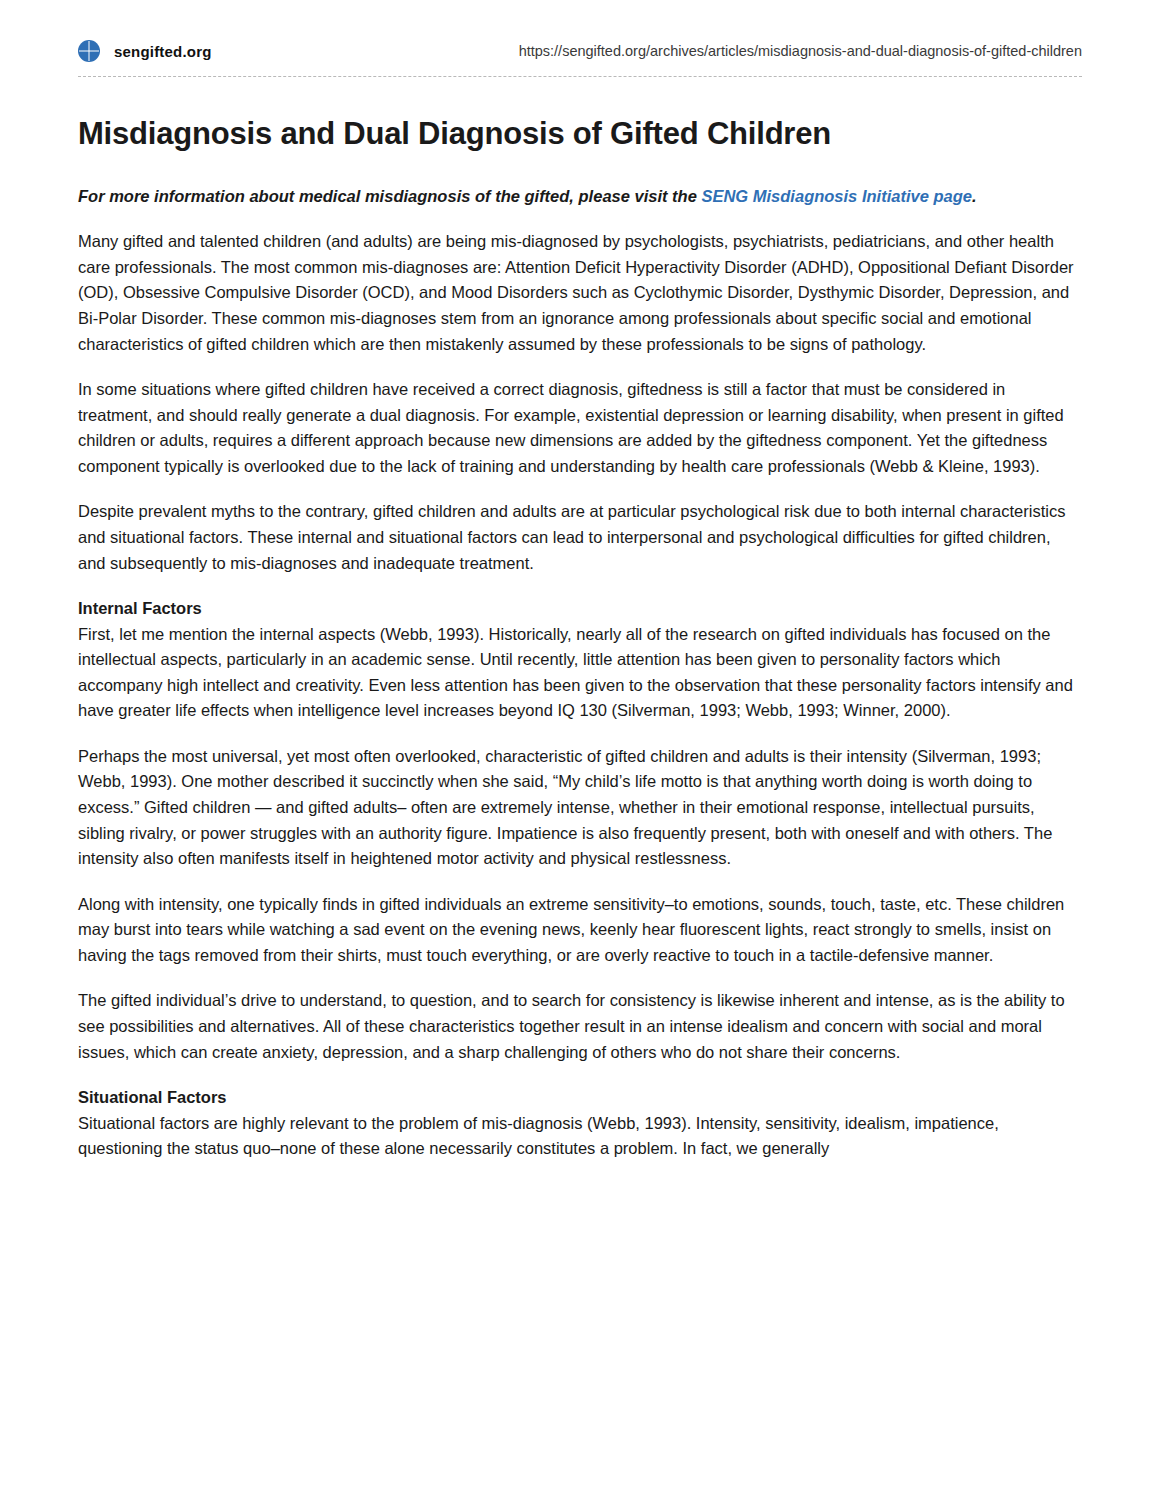sengifted.org https://sengifted.org/archives/articles/misdiagnosis-and-dual-diagnosis-of-gifted-children
Misdiagnosis and Dual Diagnosis of Gifted Children
For more information about medical misdiagnosis of the gifted, please visit the SENG Misdiagnosis Initiative page.
Many gifted and talented children (and adults) are being mis-diagnosed by psychologists, psychiatrists, pediatricians, and other health care professionals. The most common mis-diagnoses are: Attention Deficit Hyperactivity Disorder (ADHD), Oppositional Defiant Disorder (OD), Obsessive Compulsive Disorder (OCD), and Mood Disorders such as Cyclothymic Disorder, Dysthymic Disorder, Depression, and Bi-Polar Disorder. These common mis-diagnoses stem from an ignorance among professionals about specific social and emotional characteristics of gifted children which are then mistakenly assumed by these professionals to be signs of pathology.
In some situations where gifted children have received a correct diagnosis, giftedness is still a factor that must be considered in treatment, and should really generate a dual diagnosis. For example, existential depression or learning disability, when present in gifted children or adults, requires a different approach because new dimensions are added by the giftedness component. Yet the giftedness component typically is overlooked due to the lack of training and understanding by health care professionals (Webb & Kleine, 1993).
Despite prevalent myths to the contrary, gifted children and adults are at particular psychological risk due to both internal characteristics and situational factors. These internal and situational factors can lead to interpersonal and psychological difficulties for gifted children, and subsequently to mis-diagnoses and inadequate treatment.
Internal Factors
First, let me mention the internal aspects (Webb, 1993). Historically, nearly all of the research on gifted individuals has focused on the intellectual aspects, particularly in an academic sense. Until recently, little attention has been given to personality factors which accompany high intellect and creativity. Even less attention has been given to the observation that these personality factors intensify and have greater life effects when intelligence level increases beyond IQ 130 (Silverman, 1993; Webb, 1993; Winner, 2000).
Perhaps the most universal, yet most often overlooked, characteristic of gifted children and adults is their intensity (Silverman, 1993; Webb, 1993). One mother described it succinctly when she said, “My child’s life motto is that anything worth doing is worth doing to excess.” Gifted children — and gifted adults– often are extremely intense, whether in their emotional response, intellectual pursuits, sibling rivalry, or power struggles with an authority figure. Impatience is also frequently present, both with oneself and with others. The intensity also often manifests itself in heightened motor activity and physical restlessness.
Along with intensity, one typically finds in gifted individuals an extreme sensitivity–to emotions, sounds, touch, taste, etc. These children may burst into tears while watching a sad event on the evening news, keenly hear fluorescent lights, react strongly to smells, insist on having the tags removed from their shirts, must touch everything, or are overly reactive to touch in a tactile-defensive manner.
The gifted individual’s drive to understand, to question, and to search for consistency is likewise inherent and intense, as is the ability to see possibilities and alternatives. All of these characteristics together result in an intense idealism and concern with social and moral issues, which can create anxiety, depression, and a sharp challenging of others who do not share their concerns.
Situational Factors
Situational factors are highly relevant to the problem of mis-diagnosis (Webb, 1993). Intensity, sensitivity, idealism, impatience, questioning the status quo–none of these alone necessarily constitutes a problem. In fact, we generally